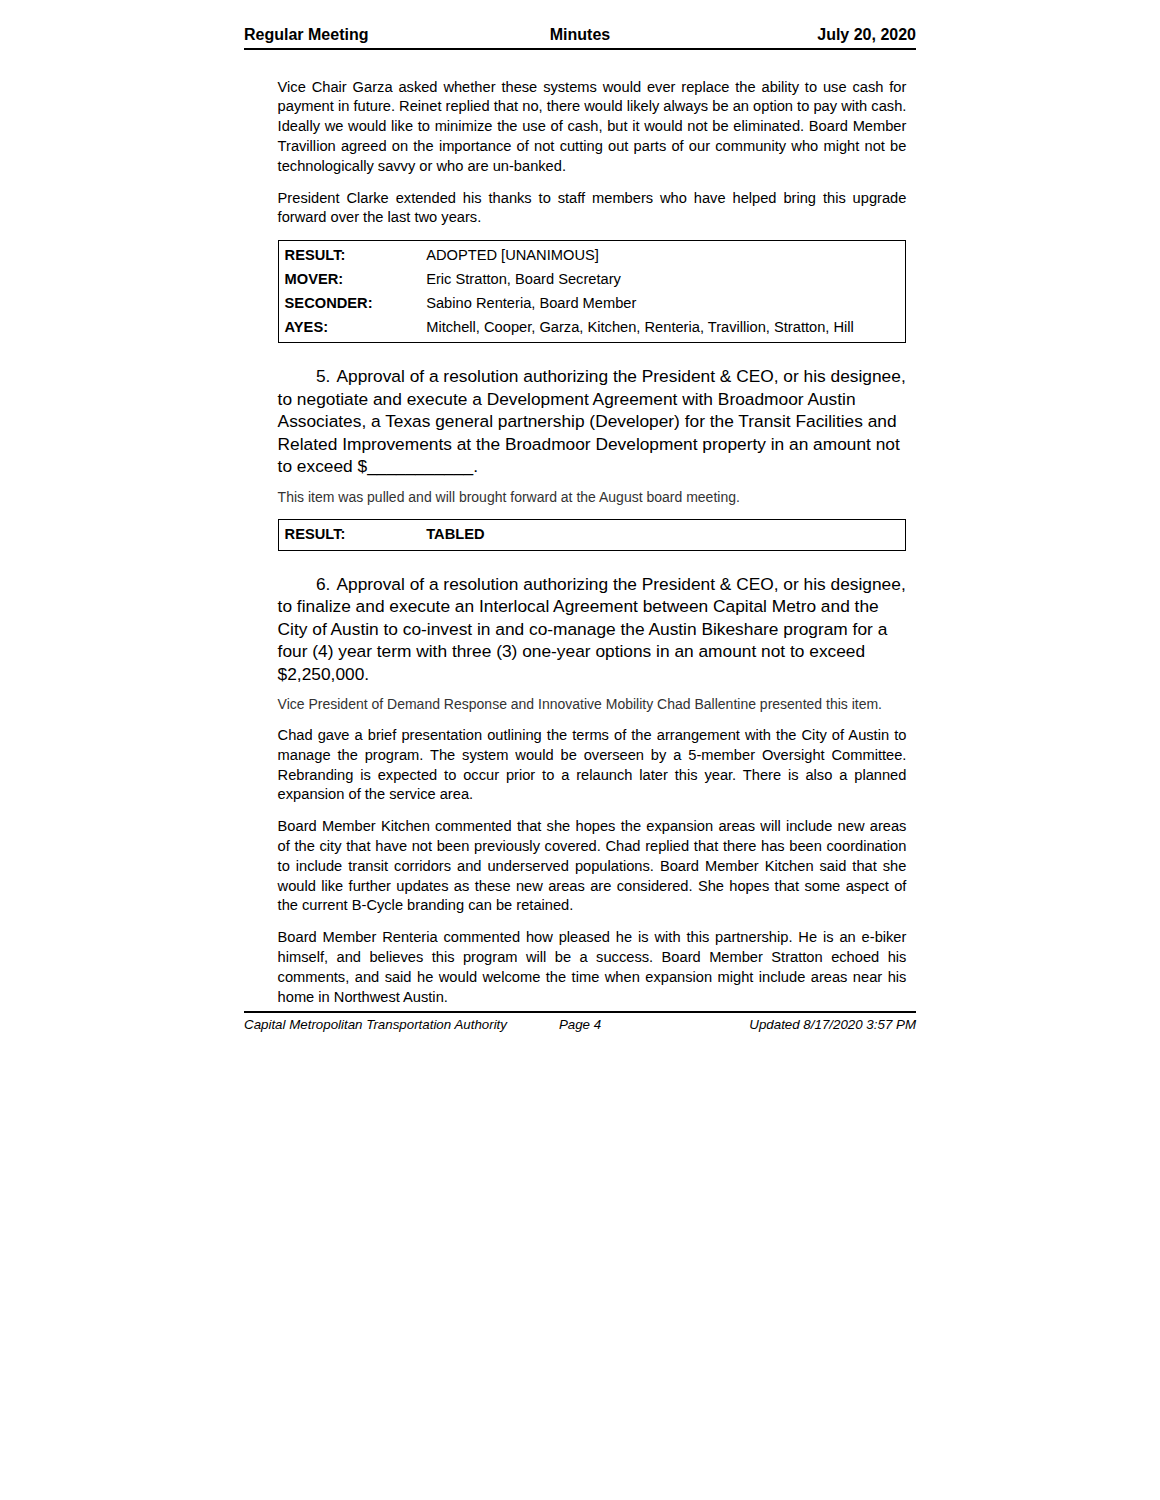Regular Meeting
Minutes
July 20, 2020
Vice Chair Garza asked whether these systems would ever replace the ability to use cash for payment in future. Reinet replied that no, there would likely always be an option to pay with cash. Ideally we would like to minimize the use of cash, but it would not be eliminated. Board Member Travillion agreed on the importance of not cutting out parts of our community who might not be technologically savvy or who are un-banked.
President Clarke extended his thanks to staff members who have helped bring this upgrade forward over the last two years.
| RESULT: | ADOPTED [UNANIMOUS] |
| MOVER: | Eric Stratton, Board Secretary |
| SECONDER: | Sabino Renteria, Board Member |
| AYES: | Mitchell, Cooper, Garza, Kitchen, Renteria, Travillion, Stratton, Hill |
5. Approval of a resolution authorizing the President & CEO, or his designee, to negotiate and execute a Development Agreement with Broadmoor Austin Associates, a Texas general partnership (Developer) for the Transit Facilities and Related Improvements at the Broadmoor Development property in an amount not to exceed $___________.
This item was pulled and will brought forward at the August board meeting.
| RESULT: | TABLED |
6. Approval of a resolution authorizing the President & CEO, or his designee, to finalize and execute an Interlocal Agreement between Capital Metro and the City of Austin to co-invest in and co-manage the Austin Bikeshare program for a four (4) year term with three (3) one-year options in an amount not to exceed $2,250,000.
Vice President of Demand Response and Innovative Mobility Chad Ballentine presented this item.
Chad gave a brief presentation outlining the terms of the arrangement with the City of Austin to manage the program. The system would be overseen by a 5-member Oversight Committee. Rebranding is expected to occur prior to a relaunch later this year. There is also a planned expansion of the service area.
Board Member Kitchen commented that she hopes the expansion areas will include new areas of the city that have not been previously covered. Chad replied that there has been coordination to include transit corridors and underserved populations. Board Member Kitchen said that she would like further updates as these new areas are considered. She hopes that some aspect of the current B-Cycle branding can be retained.
Board Member Renteria commented how pleased he is with this partnership. He is an e-biker himself, and believes this program will be a success. Board Member Stratton echoed his comments, and said he would welcome the time when expansion might include areas near his home in Northwest Austin.
Capital Metropolitan Transportation Authority
Page 4
Updated 8/17/2020 3:57 PM